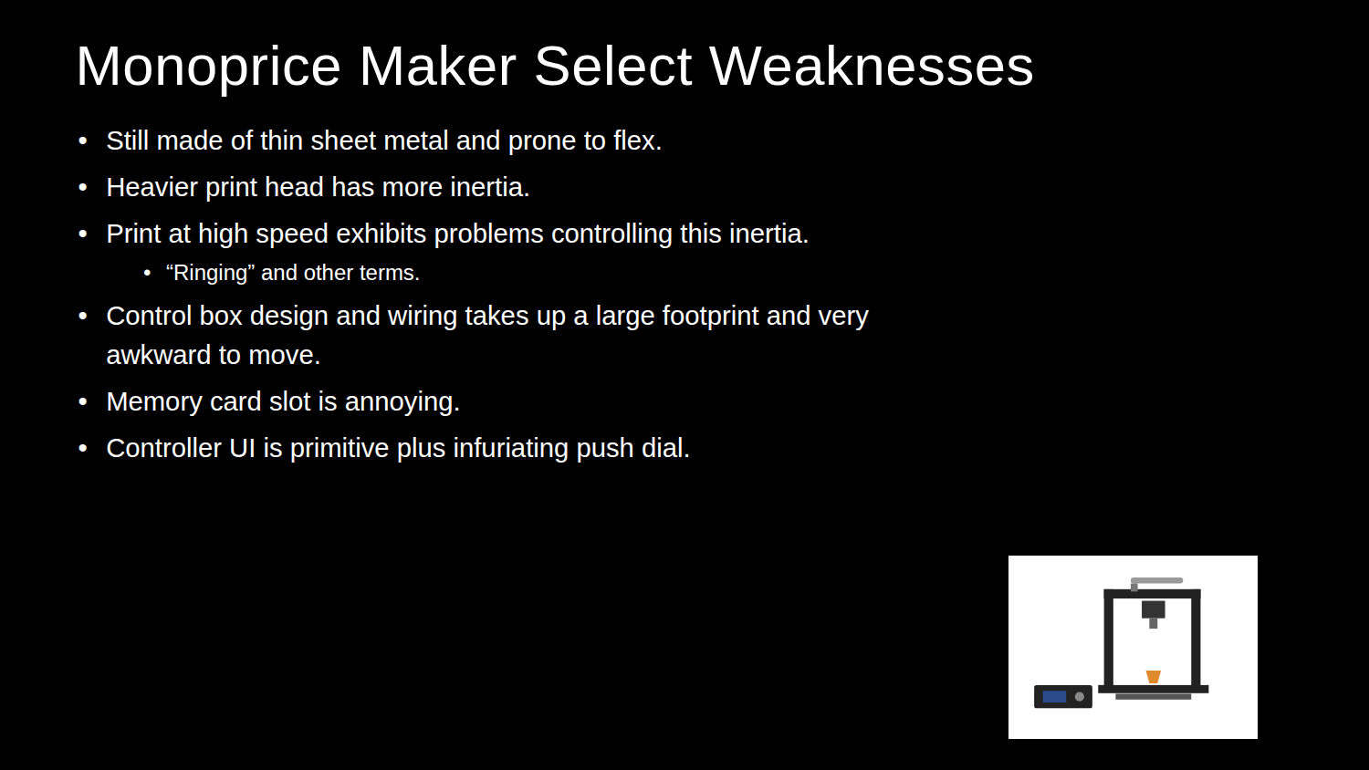Monoprice Maker Select Weaknesses
Still made of thin sheet metal and prone to flex.
Heavier print head has more inertia.
Print at high speed exhibits problems controlling this inertia.
“Ringing” and other terms.
Control box design and wiring takes up a large footprint and very awkward to move.
Memory card slot is annoying.
Controller UI is primitive plus infuriating push dial.